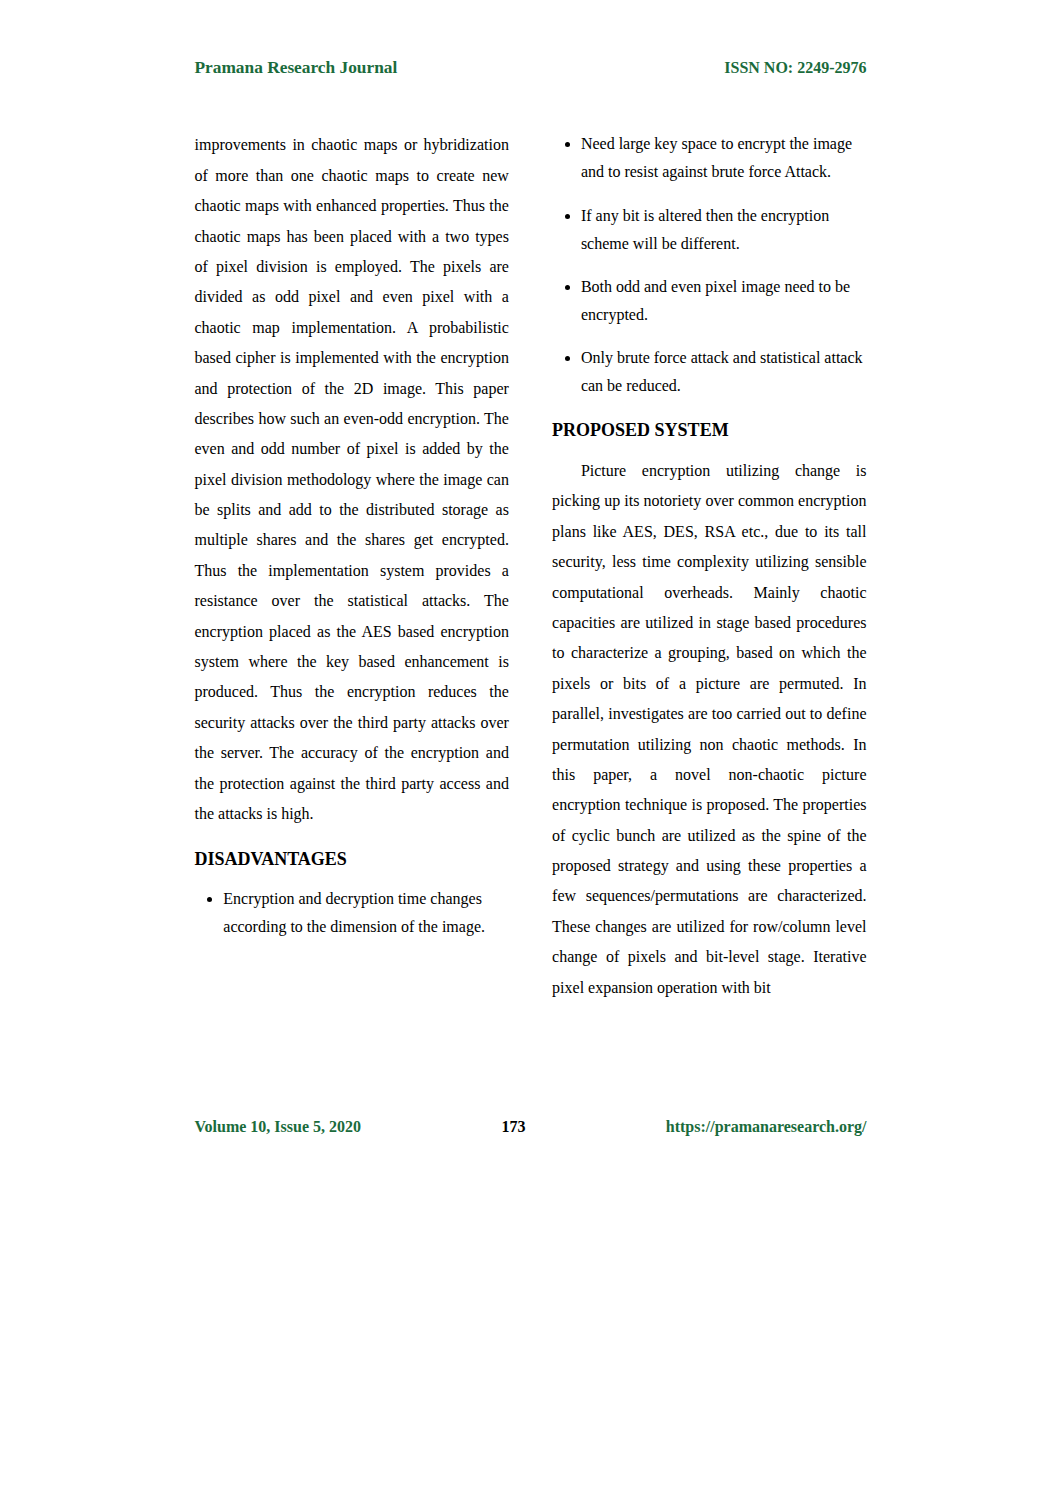Pramana Research Journal ISSN NO: 2249-2976
improvements in chaotic maps or hybridization of more than one chaotic maps to create new chaotic maps with enhanced properties. Thus the chaotic maps has been placed with a two types of pixel division is employed. The pixels are divided as odd pixel and even pixel with a chaotic map implementation. A probabilistic based cipher is implemented with the encryption and protection of the 2D image. This paper describes how such an even-odd encryption. The even and odd number of pixel is added by the pixel division methodology where the image can be splits and add to the distributed storage as multiple shares and the shares get encrypted. Thus the implementation system provides a resistance over the statistical attacks. The encryption placed as the AES based encryption system where the key based enhancement is produced. Thus the encryption reduces the security attacks over the third party attacks over the server. The accuracy of the encryption and the protection against the third party access and the attacks is high.
DISADVANTAGES
Encryption and decryption time changes according to the dimension of the image.
Need large key space to encrypt the image and to resist against brute force Attack.
If any bit is altered then the encryption scheme will be different.
Both odd and even pixel image need to be encrypted.
Only brute force attack and statistical attack can be reduced.
PROPOSED SYSTEM
Picture encryption utilizing change is picking up its notoriety over common encryption plans like AES, DES, RSA etc., due to its tall security, less time complexity utilizing sensible computational overheads. Mainly chaotic capacities are utilized in stage based procedures to characterize a grouping, based on which the pixels or bits of a picture are permuted. In parallel, investigates are too carried out to define permutation utilizing non chaotic methods. In this paper, a novel non-chaotic picture encryption technique is proposed. The properties of cyclic bunch are utilized as the spine of the proposed strategy and using these properties a few sequences/permutations are characterized. These changes are utilized for row/column level change of pixels and bit-level stage. Iterative pixel expansion operation with bit
Volume 10, Issue 5, 2020 173 https://pramanaresearch.org/